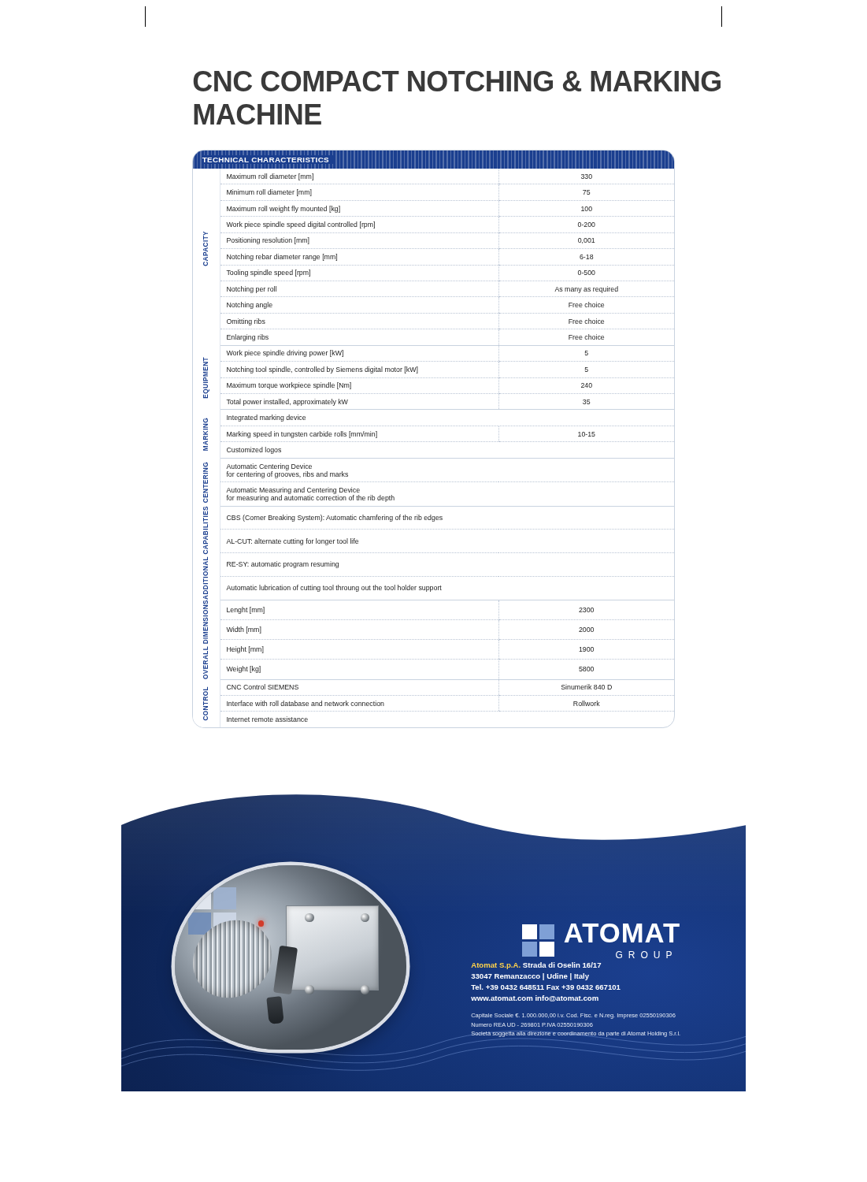CNC Compact Notching & Marking Machine
Technical characteristics
| Capacity | Maximum roll diameter [mm] | 330 |
| Minimum roll diameter [mm] | 75 |
| Maximum roll weight fly mounted [kg] | 100 |
| Work piece spindle speed digital controlled [rpm] | 0-200 |
| Positioning resolution [mm] | 0,001 |
| Notching rebar diameter range [mm] | 6-18 |
| Tooling spindle speed [rpm] | 0-500 |
| Notching per roll | As many as required |
| Notching angle | Free choice |
| Omitting ribs | Free choice |
| | Enlarging ribs | Free choice |
| Equipment | Work piece spindle driving power [kW] | 5 |
| Notching tool spindle, controlled by Siemens digital motor [kW] | 5 |
| Maximum torque workpiece spindle [Nm] | 240 |
| Total power installed, approximately kW | 35 |
| Marking | Integrated marking device |
| Marking speed in tungsten carbide rolls [mm/min] | 10-15 |
| Customized logos |
| Centering | Automatic Centering Device for centering of grooves, ribs and marks |
| Automatic Measuring and Centering Device for measuring and automatic correction of the rib depth |
| Additional capabilities | CBS (Corner Breaking System): Automatic chamfering of the rib edges |
| AL-CUT: alternate cutting for longer tool life |
| RE-SY: automatic program resuming |
| Automatic lubrication of cutting tool throung out the tool holder support |
| Overall dimensions | Lenght [mm] | 2300 |
| Width [mm] | 2000 |
| Height [mm] | 1900 |
| Weight [kg] | 5800 |
| Control | CNC Control SIEMENS | Sinumerik 840 D |
| Interface with roll database and network connection | Rollwork |
| Internet remote assistance |
ATOMAT
GROUP
Atomat S.p.A. Strada di Oselin 16/17
33047 Remanzacco | Udine | Italy
Tel. +39 0432 648511 Fax +39 0432 667101
www.atomat.com info@atomat.com
Capitale Sociale €. 1.000.000,00 i.v. Cod. Fisc. e N.reg. Imprese 02550190306
Numero REA UD - 269801 P.IVA 02550190306
Società soggetta alla direzione e coordinamento da parte di Atomat Holding S.r.l.